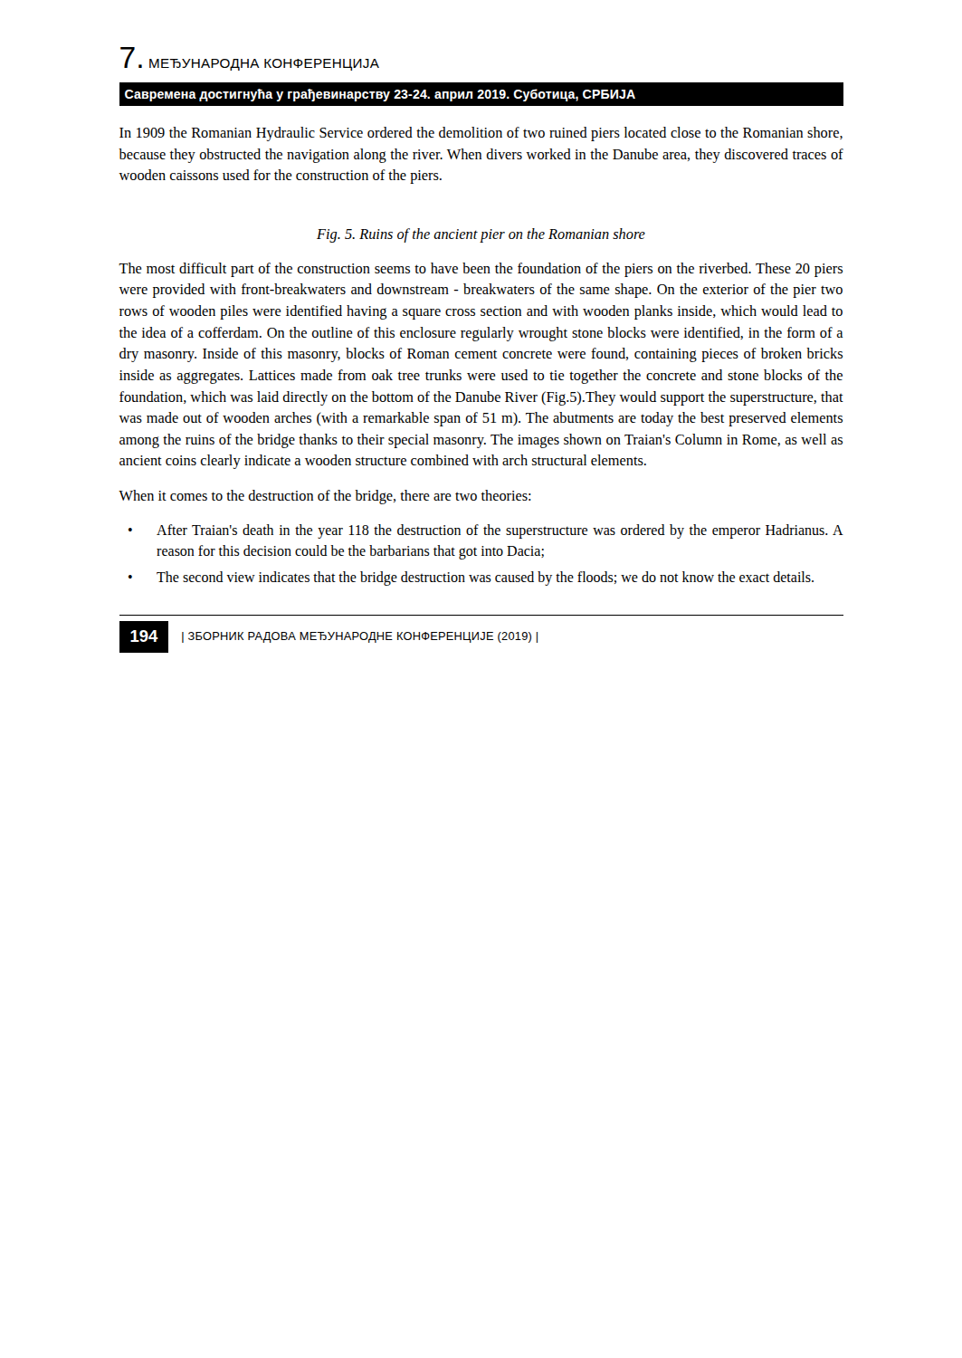7. МЕЂУНАРОДНА КОНФЕРЕНЦИЈА
Савремена достигнућа у грађевинарству 23-24. април 2019. Суботица, СРБИЈА
In 1909 the Romanian Hydraulic Service ordered the demolition of two ruined piers located close to the Romanian shore, because they obstructed the navigation along the river. When divers worked in the Danube area, they discovered traces of wooden caissons used for the construction of the piers.
Fig. 5. Ruins of the ancient pier on the Romanian shore
The most difficult part of the construction seems to have been the foundation of the piers on the riverbed. These 20 piers were provided with front-breakwaters and downstream - breakwaters of the same shape. On the exterior of the pier two rows of wooden piles were identified having a square cross section and with wooden planks inside, which would lead to the idea of a cofferdam. On the outline of this enclosure regularly wrought stone blocks were identified, in the form of a dry masonry. Inside of this masonry, blocks of Roman cement concrete were found, containing pieces of broken bricks inside as aggregates. Lattices made from oak tree trunks were used to tie together the concrete and stone blocks of the foundation, which was laid directly on the bottom of the Danube River (Fig.5).They would support the superstructure, that was made out of wooden arches (with a remarkable span of 51 m). The abutments are today the best preserved elements among the ruins of the bridge thanks to their special masonry. The images shown on Traian's Column in Rome, as well as ancient coins clearly indicate a wooden structure combined with arch structural elements.
When it comes to the destruction of the bridge, there are two theories:
After Traian's death in the year 118 the destruction of the superstructure was ordered by the emperor Hadrianus. A reason for this decision could be the barbarians that got into Dacia;
The second view indicates that the bridge destruction was caused by the floods; we do not know the exact details.
194 | ЗБОРНИК РАДОВА МЕЂУНАРОДНЕ КОНФЕРЕНЦИЈЕ (2019) |